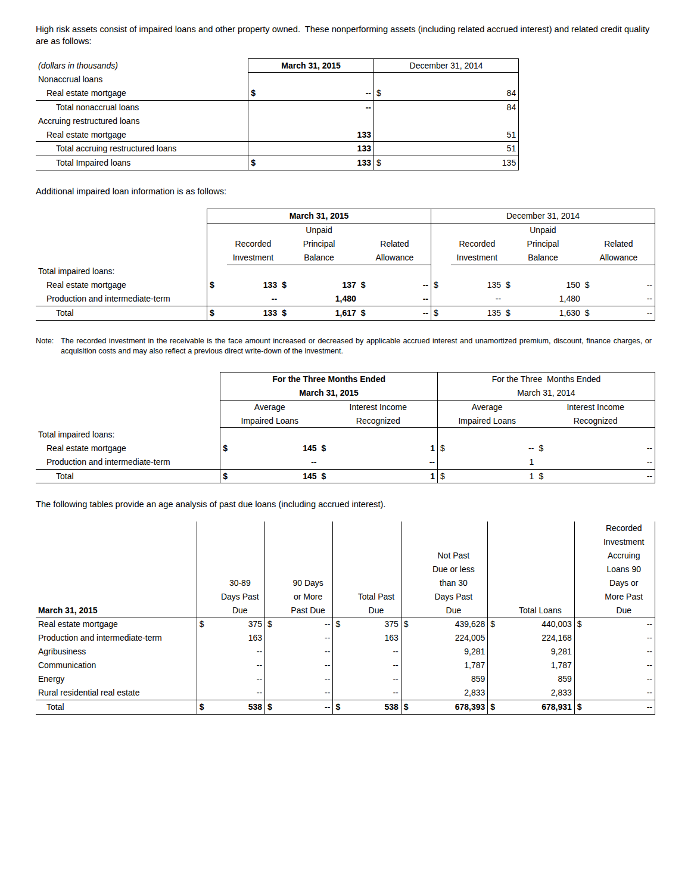High risk assets consist of impaired loans and other property owned. These nonperforming assets (including related accrued interest) and related credit quality are as follows:
| (dollars in thousands) | March 31, 2015 | December 31, 2014 |
| Nonaccrual loans | | | | |
| Real estate mortgage | $ | -- | $ | 84 |
| Total nonaccrual loans | | -- | | 84 |
| Accruing restructured loans | | | | |
| Real estate mortgage | | 133 | | 51 |
| Total accruing restructured loans | | 133 | | 51 |
| Total Impaired loans | $ | 133 | $ | 135 |
Additional impaired loan information is as follows:
| | March 31, 2015 | December 31, 2014 |
| | | | Unpaid | | | | Unpaid | |
| | | Recorded | Principal | Related | | Recorded | Principal | Related |
| | | Investment | Balance | Allowance | | Investment | Balance | Allowance |
| Total impaired loans: | | | | | | | | | | | | |
| Real estate mortgage | $ | 133 | $ | 137 | $ | -- | $ | 135 | $ | 150 | $ | -- |
| Production and intermediate-term | | -- | | 1,480 | | -- | | -- | | 1,480 | | -- |
| Total | $ | 133 | $ | 1,617 | $ | -- | $ | 135 | $ | 1,630 | $ | -- |
Note: The recorded investment in the receivable is the face amount increased or decreased by applicable accrued interest and unamortized premium, discount, finance charges, or acquisition costs and may also reflect a previous direct write-down of the investment.
| | For the Three Months Ended | For the Three Months Ended |
| | March 31, 2015 | March 31, 2014 |
| | Average | Interest Income | Average | Interest Income |
| | Impaired Loans | Recognized | Impaired Loans | Recognized |
| Total impaired loans: | | | | | | | | |
| Real estate mortgage | $ | 145 | $ | 1 | $ | -- | $ | -- |
| Production and intermediate-term | | -- | | -- | | 1 | | -- |
| Total | $ | 145 | $ | 1 | $ | 1 | $ | -- |
The following tables provide an age analysis of past due loans (including accrued interest).
| | | | | | | | | | | | | Recorded |
| | | | | | | | | | | | | Investment |
| | | | | | | | | Not Past | | | | Accruing |
| | | | | | | | | Due or less | | | | Loans 90 |
| | | 30-89 | | 90 Days | | | | than 30 | | | | Days or |
| | | Days Past | | or More | | Total Past | | Days Past | | | | More Past |
| March 31, 2015 | | Due | | Past Due | | Due | | Due | | Total Loans | | Due |
| Real estate mortgage | $ | 375 | $ | -- | $ | 375 | $ | 439,628 | $ | 440,003 | $ | -- |
| Production and intermediate-term | | 163 | | -- | | 163 | | 224,005 | | 224,168 | | -- |
| Agribusiness | | -- | | -- | | -- | | 9,281 | | 9,281 | | -- |
| Communication | | -- | | -- | | -- | | 1,787 | | 1,787 | | -- |
| Energy | | -- | | -- | | -- | | 859 | | 859 | | -- |
| Rural residential real estate | | -- | | -- | | -- | | 2,833 | | 2,833 | | -- |
| Total | $ | 538 | $ | -- | $ | 538 | $ | 678,393 | $ | 678,931 | $ | -- |